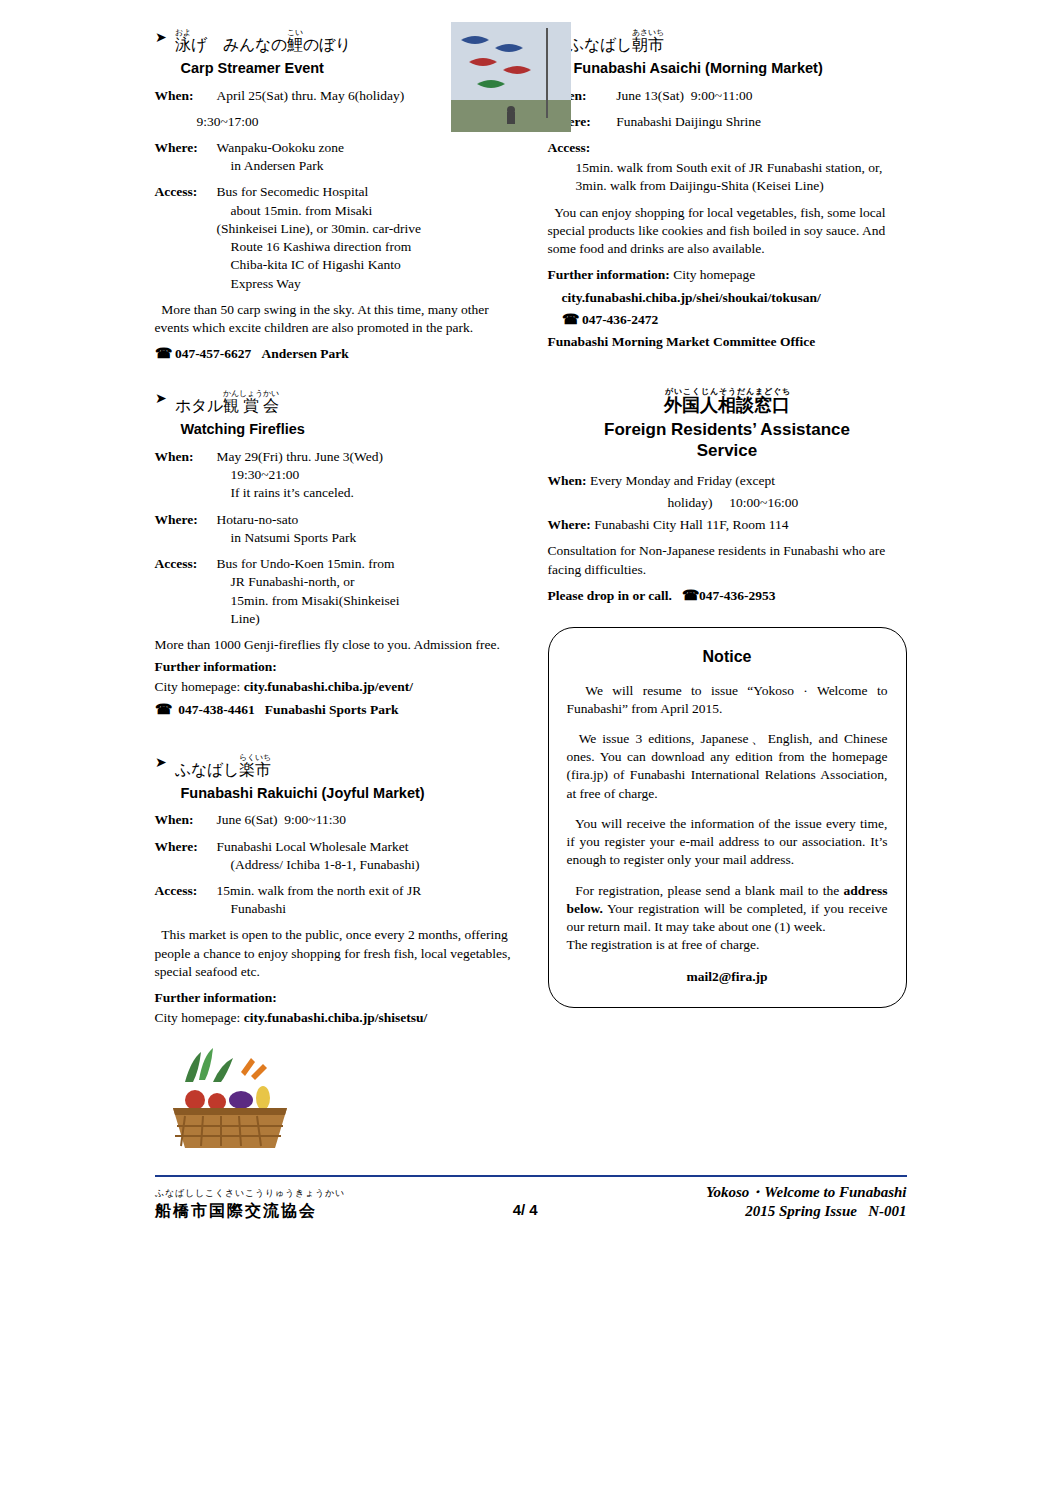➤ 泳げ　みんなの鯉のぼり
Carp Streamer Event
When:
April 25(Sat) thru. May 6(holiday)
9:30~17:00
Where:
Wanpaku-Ookoku zone
in Andersen Park
Access:
Bus for Secomedic Hospital
about 15min. from Misaki
(Shinkeisei Line), or 30min. car-drive
Route 16 Kashiwa direction from
Chiba-kita IC of Higashi Kanto
Express Way
More than 50 carp swing in the sky. At this time, many other events which excite children are also promoted in the park.
☎ 047-457-6627 Andersen Park
➤ ホタル観賞会
Watching Fireflies
When:
May 29(Fri) thru. June 3(Wed)
19:30~21:00
If it rains it’s canceled.
Where:
Hotaru-no-sato
in Natsumi Sports Park
Access:
Bus for Undo-Koen 15min. from
JR Funabashi-north, or
15min. from Misaki(Shinkeisei
Line)
More than 1000 Genji-fireflies fly close to you. Admission free.
Further information:
City homepage: city.funabashi.chiba.jp/event/
☎ 047-438-4461 Funabashi Sports Park
➤ ふなばし楽市
Funabashi Rakuichi (Joyful Market)
When:
June 6(Sat) 9:00~11:30
Where:
Funabashi Local Wholesale Market
(Address/ Ichiba 1-8-1, Funabashi)
Access:
15min. walk from the north exit of JR
Funabashi
This market is open to the public, once every 2 months, offering people a chance to enjoy shopping for fresh fish, local vegetables, special seafood etc.
Further information:
City homepage: city.funabashi.chiba.jp/shisetsu/
➤ ふなばし朝市
Funabashi Asaichi (Morning Market)
When:
June 13(Sat) 9:00~11:00
Where:
Funabashi Daijingu Shrine
Access:
15min. walk from South exit of JR Funabashi station, or, 3min. walk from Daijingu-Shita (Keisei Line)
You can enjoy shopping for local vegetables, fish, some local special products like cookies and fish boiled in soy sauce. And some food and drinks are also available.
Further information: City homepage
city.funabashi.chiba.jp/shei/shoukai/tokusan/
☎ 047-436-2472
Funabashi Morning Market Committee Office
外国人相談窓口
Foreign Residents’ Assistance
Service
When: Every Monday and Friday (except
holiday) 10:00~16:00
Where: Funabashi City Hall 11F, Room 114
Consultation for Non-Japanese residents in Funabashi who are facing difficulties.
Please drop in or call. ☎047-436-2953
Notice
We will resume to issue “Yokoso · Welcome to Funabashi” from April 2015.
We issue 3 editions, Japanese、English, and Chinese ones. You can download any edition from the homepage (fira.jp) of Funabashi International Relations Association, at free of charge.
You will receive the information of the issue every time, if you register your e-mail address to our association. It’s enough to register only your mail address.
For registration, please send a blank mail to the address below. Your registration will be completed, if you receive our return mail. It may take about one (1) week.
The registration is at free of charge.
mail2@fira.jp
ふなばししこくさいこうりゅうきょうかい
船橋市国際交流協会
4/ 4
Yokoso・Welcome to Funabashi
2015 Spring Issue N-001